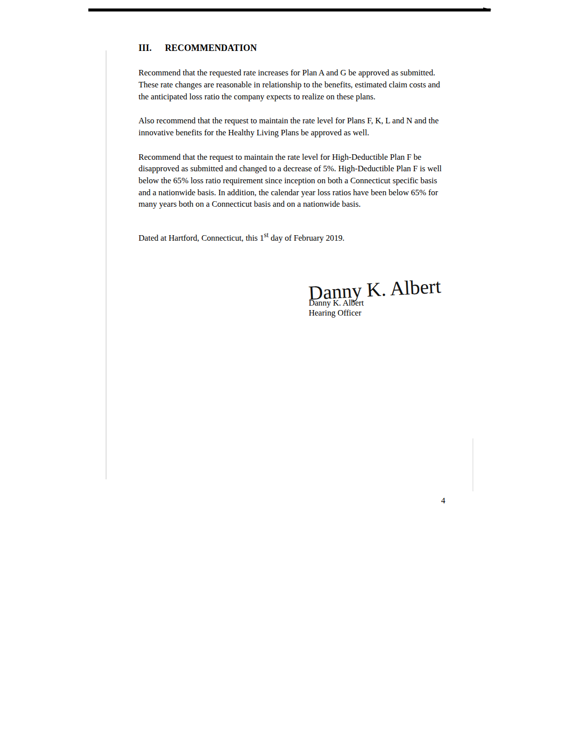III. RECOMMENDATION
Recommend that the requested rate increases for Plan A and G be approved as submitted. These rate changes are reasonable in relationship to the benefits, estimated claim costs and the anticipated loss ratio the company expects to realize on these plans.
Also recommend that the request to maintain the rate level for Plans F, K, L and N and the innovative benefits for the Healthy Living Plans be approved as well.
Recommend that the request to maintain the rate level for High-Deductible Plan F be disapproved as submitted and changed to a decrease of 5%. High-Deductible Plan F is well below the 65% loss ratio requirement since inception on both a Connecticut specific basis and a nationwide basis. In addition, the calendar year loss ratios have been below 65% for many years both on a Connecticut basis and on a nationwide basis.
Dated at Hartford, Connecticut, this 1st day of February 2019.
Danny K. Albert
Danny K. Albert
Hearing Officer
4